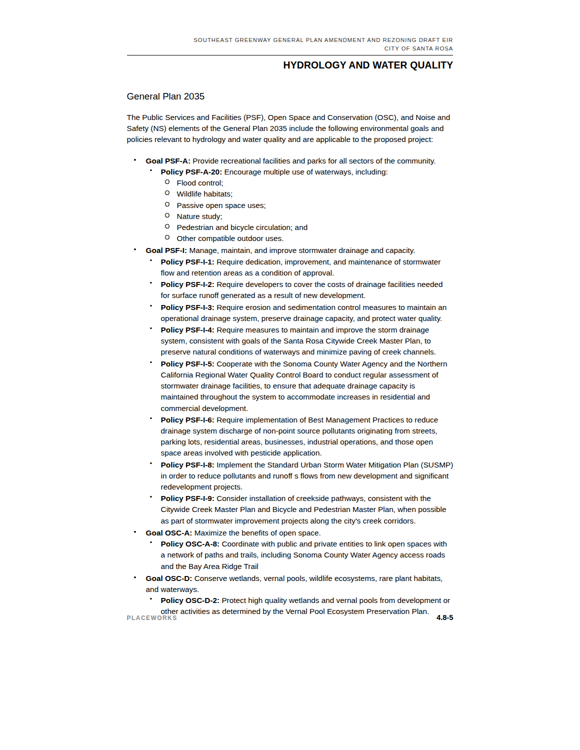SOUTHEAST GREENWAY GENERAL PLAN AMENDMENT AND REZONING DRAFT EIR
CITY OF SANTA ROSA
HYDROLOGY AND WATER QUALITY
General Plan 2035
The Public Services and Facilities (PSF), Open Space and Conservation (OSC), and Noise and Safety (NS) elements of the General Plan 2035 include the following environmental goals and policies relevant to hydrology and water quality and are applicable to the proposed project:
Goal PSF-A: Provide recreational facilities and parks for all sectors of the community.
Policy PSF-A-20: Encourage multiple use of waterways, including:
Flood control;
Wildlife habitats;
Passive open space uses;
Nature study;
Pedestrian and bicycle circulation; and
Other compatible outdoor uses.
Goal PSF-I: Manage, maintain, and improve stormwater drainage and capacity.
Policy PSF-I-1: Require dedication, improvement, and maintenance of stormwater flow and retention areas as a condition of approval.
Policy PSF-I-2: Require developers to cover the costs of drainage facilities needed for surface runoff generated as a result of new development.
Policy PSF-I-3: Require erosion and sedimentation control measures to maintain an operational drainage system, preserve drainage capacity, and protect water quality.
Policy PSF-I-4: Require measures to maintain and improve the storm drainage system, consistent with goals of the Santa Rosa Citywide Creek Master Plan, to preserve natural conditions of waterways and minimize paving of creek channels.
Policy PSF-I-5: Cooperate with the Sonoma County Water Agency and the Northern California Regional Water Quality Control Board to conduct regular assessment of stormwater drainage facilities, to ensure that adequate drainage capacity is maintained throughout the system to accommodate increases in residential and commercial development.
Policy PSF-I-6: Require implementation of Best Management Practices to reduce drainage system discharge of non-point source pollutants originating from streets, parking lots, residential areas, businesses, industrial operations, and those open space areas involved with pesticide application.
Policy PSF-I-8: Implement the Standard Urban Storm Water Mitigation Plan (SUSMP) in order to reduce pollutants and runoff s flows from new development and significant redevelopment projects.
Policy PSF-I-9: Consider installation of creekside pathways, consistent with the Citywide Creek Master Plan and Bicycle and Pedestrian Master Plan, when possible as part of stormwater improvement projects along the city's creek corridors.
Goal OSC-A: Maximize the benefits of open space.
Policy OSC-A-8: Coordinate with public and private entities to link open spaces with a network of paths and trails, including Sonoma County Water Agency access roads and the Bay Area Ridge Trail
Goal OSC-D: Conserve wetlands, vernal pools, wildlife ecosystems, rare plant habitats, and waterways.
Policy OSC-D-2: Protect high quality wetlands and vernal pools from development or other activities as determined by the Vernal Pool Ecosystem Preservation Plan.
PLACEWORKS
4.8-5